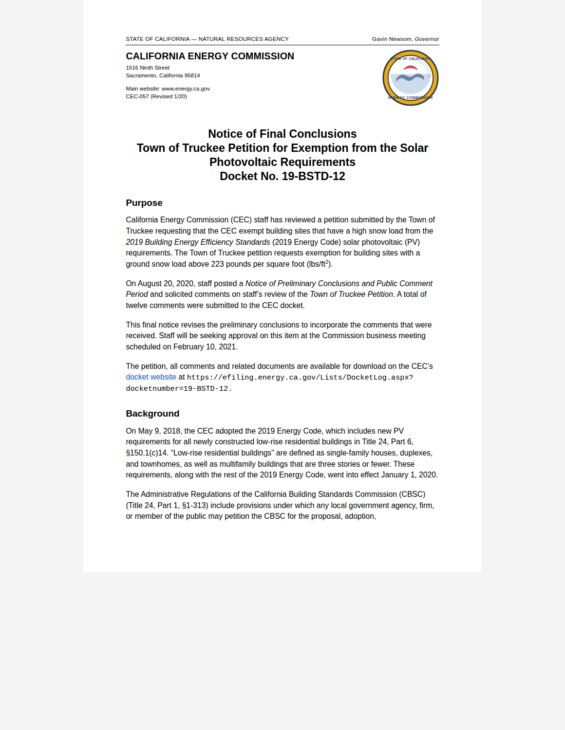State of California — Natural Resources Agency
Gavin Newsom, Governor
CALIFORNIA ENERGY COMMISSION
1516 Ninth Street
Sacramento, California 95814
Main website: www.energy.ca.gov
CEC-057 (Revised 1/20)
ENERGY COMMISSION STATE OF CALIFORNIA
Notice of Final Conclusions Town of Truckee Petition for Exemption from the Solar Photovoltaic Requirements
Docket No. 19-BSTD-12
Purpose
California Energy Commission (CEC) staff has reviewed a petition submitted by the Town of Truckee requesting that the CEC exempt building sites that have a high snow load from the 2019 Building Energy Efficiency Standards (2019 Energy Code) solar photovoltaic (PV) requirements. The Town of Truckee petition requests exemption for building sites with a ground snow load above 223 pounds per square foot (lbs/ft2).
On August 20, 2020, staff posted a Notice of Preliminary Conclusions and Public Comment Period and solicited comments on staff’s review of the Town of Truckee Petition. A total of twelve comments were submitted to the CEC docket.
This final notice revises the preliminary conclusions to incorporate the comments that were received. Staff will be seeking approval on this item at the Commission business meeting scheduled on February 10, 2021.
The petition, all comments and related documents are available for download on the CEC’s docket website at https://efiling.energy.ca.gov/Lists/DocketLog.aspx?docketnumber=19-BSTD-12.
Background
On May 9, 2018, the CEC adopted the 2019 Energy Code, which includes new PV requirements for all newly constructed low-rise residential buildings in Title 24, Part 6, §150.1(c)14. “Low-rise residential buildings” are defined as single-family houses, duplexes, and townhomes, as well as multifamily buildings that are three stories or fewer. These requirements, along with the rest of the 2019 Energy Code, went into effect January 1, 2020.
The Administrative Regulations of the California Building Standards Commission (CBSC) (Title 24, Part 1, §1-313) include provisions under which any local government agency, firm, or member of the public may petition the CBSC for the proposal, adoption,